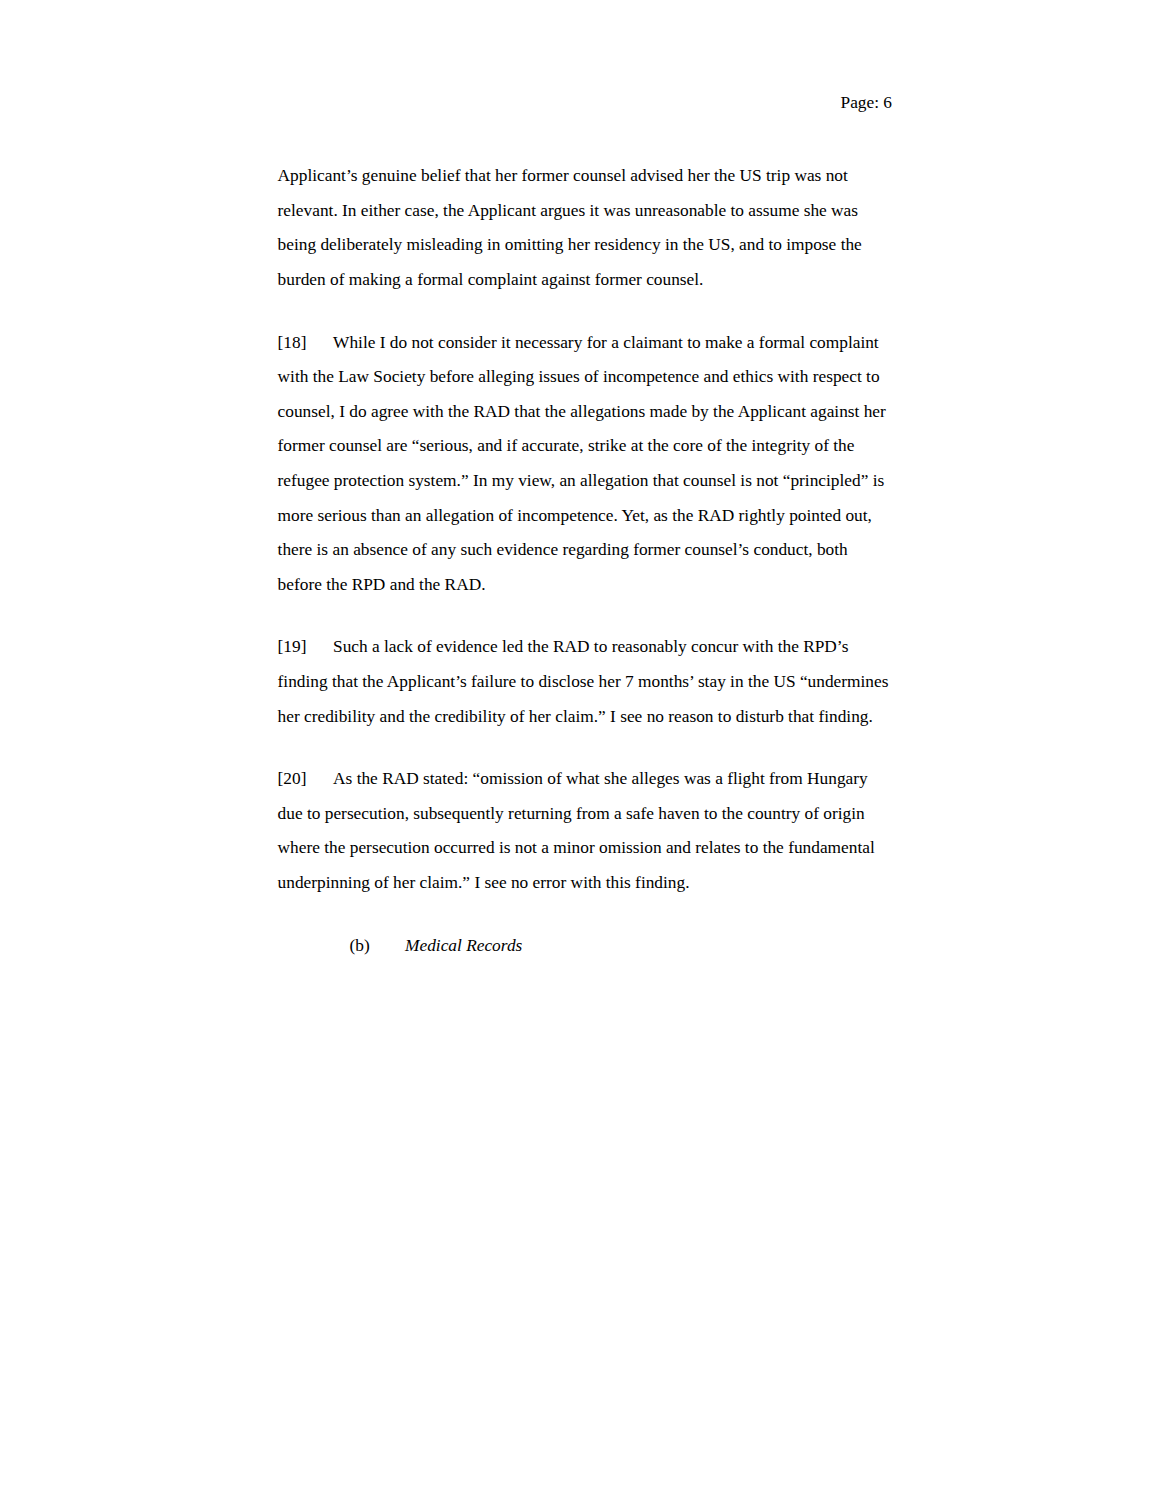Page: 6
Applicant’s genuine belief that her former counsel advised her the US trip was not relevant. In either case, the Applicant argues it was unreasonable to assume she was being deliberately misleading in omitting her residency in the US, and to impose the burden of making a formal complaint against former counsel.
[18] While I do not consider it necessary for a claimant to make a formal complaint with the Law Society before alleging issues of incompetence and ethics with respect to counsel, I do agree with the RAD that the allegations made by the Applicant against her former counsel are “serious, and if accurate, strike at the core of the integrity of the refugee protection system.” In my view, an allegation that counsel is not “principled” is more serious than an allegation of incompetence. Yet, as the RAD rightly pointed out, there is an absence of any such evidence regarding former counsel’s conduct, both before the RPD and the RAD.
[19] Such a lack of evidence led the RAD to reasonably concur with the RPD’s finding that the Applicant’s failure to disclose her 7 months’ stay in the US “undermines her credibility and the credibility of her claim.” I see no reason to disturb that finding.
[20] As the RAD stated: “omission of what she alleges was a flight from Hungary due to persecution, subsequently returning from a safe haven to the country of origin where the persecution occurred is not a minor omission and relates to the fundamental underpinning of her claim.” I see no error with this finding.
(b) Medical Records